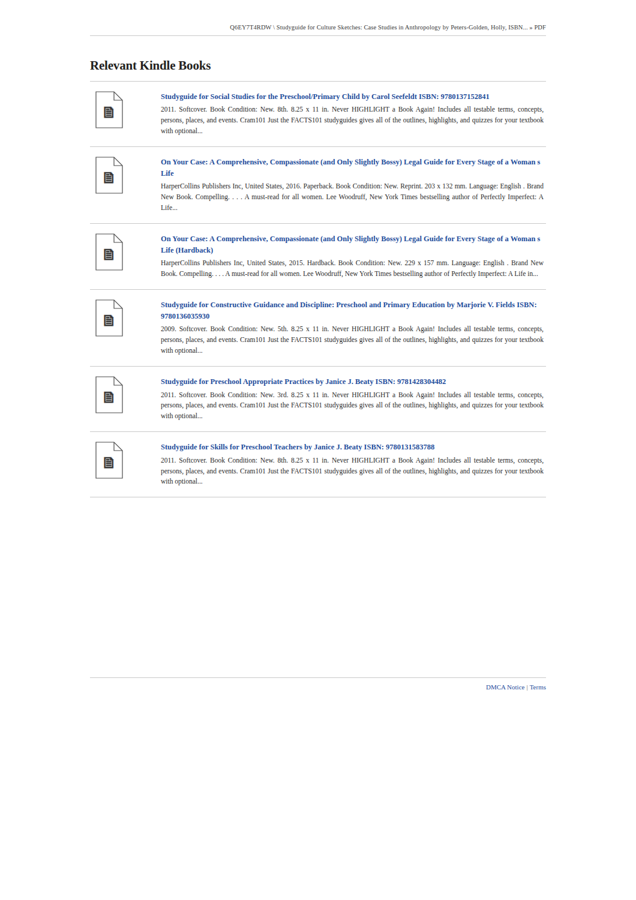Q6EY7T4RDW \ Studyguide for Culture Sketches: Case Studies in Anthropology by Peters-Golden, Holly, ISBN... » PDF
Relevant Kindle Books
🗎
Studyguide for Social Studies for the Preschool/Primary Child by Carol Seefeldt ISBN: 9780137152841
2011. Softcover. Book Condition: New. 8th. 8.25 x 11 in. Never HIGHLIGHT a Book Again! Includes all testable terms, concepts, persons, places, and events. Cram101 Just the FACTS101 studyguides gives all of the outlines, highlights, and quizzes for your textbook with optional...
🗎
On Your Case: A Comprehensive, Compassionate (and Only Slightly Bossy) Legal Guide for Every Stage of a Woman s Life
HarperCollins Publishers Inc, United States, 2016. Paperback. Book Condition: New. Reprint. 203 x 132 mm. Language: English . Brand New Book. Compelling. . . . A must-read for all women. Lee Woodruff, New York Times bestselling author of Perfectly Imperfect: A Life...
🗎
On Your Case: A Comprehensive, Compassionate (and Only Slightly Bossy) Legal Guide for Every Stage of a Woman s Life (Hardback)
HarperCollins Publishers Inc, United States, 2015. Hardback. Book Condition: New. 229 x 157 mm. Language: English . Brand New Book. Compelling. . . . A must-read for all women. Lee Woodruff, New York Times bestselling author of Perfectly Imperfect: A Life in...
🗎
Studyguide for Constructive Guidance and Discipline: Preschool and Primary Education by Marjorie V. Fields ISBN: 9780136035930
2009. Softcover. Book Condition: New. 5th. 8.25 x 11 in. Never HIGHLIGHT a Book Again! Includes all testable terms, concepts, persons, places, and events. Cram101 Just the FACTS101 studyguides gives all of the outlines, highlights, and quizzes for your textbook with optional...
🗎
Studyguide for Preschool Appropriate Practices by Janice J. Beaty ISBN: 9781428304482
2011. Softcover. Book Condition: New. 3rd. 8.25 x 11 in. Never HIGHLIGHT a Book Again! Includes all testable terms, concepts, persons, places, and events. Cram101 Just the FACTS101 studyguides gives all of the outlines, highlights, and quizzes for your textbook with optional...
🗎
Studyguide for Skills for Preschool Teachers by Janice J. Beaty ISBN: 9780131583788
2011. Softcover. Book Condition: New. 8th. 8.25 x 11 in. Never HIGHLIGHT a Book Again! Includes all testable terms, concepts, persons, places, and events. Cram101 Just the FACTS101 studyguides gives all of the outlines, highlights, and quizzes for your textbook with optional...
DMCA Notice|Terms